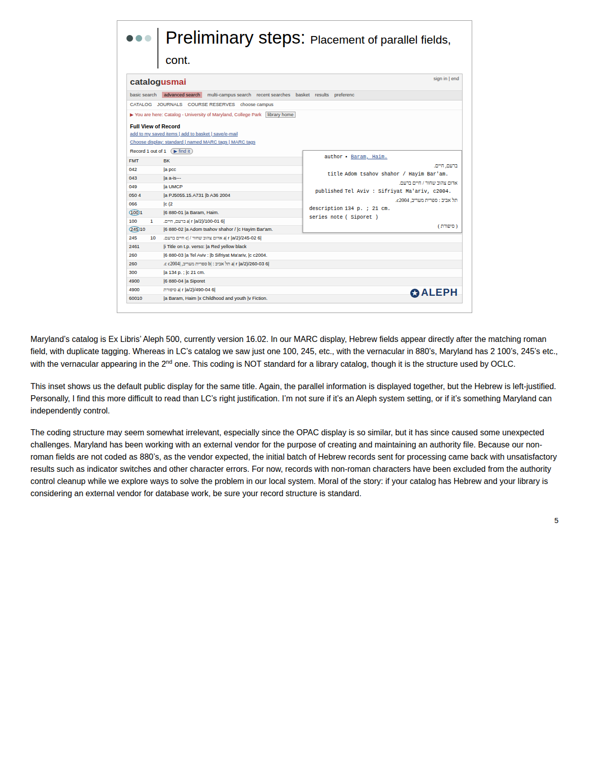Preliminary steps: Placement of parallel fields, cont.
sign in | end catalogusmai
basic search advanced search multi-campus search recent searches basket results preferenc
CATALOG JOURNALS COURSE RESERVES choose campus
▶ You are here: Catalog - University of Maryland, College Park library home
Full View of Record
add to my saved items | add to basket | save/e-mail
Choose display: standard | named MARC tags | MARC tags
Record 1 out of 1 ▶ find it
| FMT | | BK |
| 042 | | /a pcc |
| 043 | | /a a-is--- |
| 049 | | /a UMCP |
| 050 4 | | /a PJ5055.15.A731 /b A36 2004 |
| 066 | | /c (2 |
| 100 1 | | /6 880-01 /a Baram, Haim. |
| 100 | 1 | /a ברעם, חיים. r /a/2)/100-01 6/ |
| 245 10 | | /6 880-02 /a Adom tsahov shahor / /c Hayim Bar'am. |
| 245 | 10 | /a אדום צהוב שחור / /c חיים ברעם. r /a/2)/245-02 6/ |
| 2461 | | /i Title on t.p. verso: /a Red yellow black |
| 260 | | /6 880-03 /a Tel Aviv : /b Sifriyat Ma'ariv, /c c2004. |
| 260 | | /a תל אביב : /b ספרית מעריב, /c c2004. r /a/2)/260-03 6/ |
| 300 | | /a 134 p. ; /c 21 cm. |
| 4900 | | /6 880-04 /a Siporet |
| 4900 | | /a סיפורת r /a/2)/490-04 6/ |
| 60010 | | /a Baram, Haim /x Childhood and youth /v Fiction. |
| author | ▪ Baram, Haim. |
| | ברעם, חיים. |
| title | Adom tsahov shahor / Hayim Bar'am. |
| | אדום צהוב שחור / חיים ברעם. |
| published | Tel Aviv : Sifriyat Ma'ariv, c2004. |
| | תל אביב : ספרית מעריב, c2004. |
| description | 134 p. ; 21 cm. |
| series note | ( Siporet ) |
| | ( סיפורת ) |
★ALEPH
Maryland’s catalog is Ex Libris’ Aleph 500, currently version 16.02. In our MARC display, Hebrew fields appear directly after the matching roman field, with duplicate tagging. Whereas in LC’s catalog we saw just one 100, 245, etc., with the vernacular in 880’s, Maryland has 2 100’s, 245’s etc., with the vernacular appearing in the 2nd one. This coding is NOT standard for a library catalog, though it is the structure used by OCLC.
This inset shows us the default public display for the same title. Again, the parallel information is displayed together, but the Hebrew is left-justified. Personally, I find this more difficult to read than LC’s right justification. I’m not sure if it’s an Aleph system setting, or if it’s something Maryland can independently control.
The coding structure may seem somewhat irrelevant, especially since the OPAC display is so similar, but it has since caused some unexpected challenges. Maryland has been working with an external vendor for the purpose of creating and maintaining an authority file. Because our non-roman fields are not coded as 880’s, as the vendor expected, the initial batch of Hebrew records sent for processing came back with unsatisfactory results such as indicator switches and other character errors. For now, records with non-roman characters have been excluded from the authority control cleanup while we explore ways to solve the problem in our local system. Moral of the story: if your catalog has Hebrew and your library is considering an external vendor for database work, be sure your record structure is standard.
5